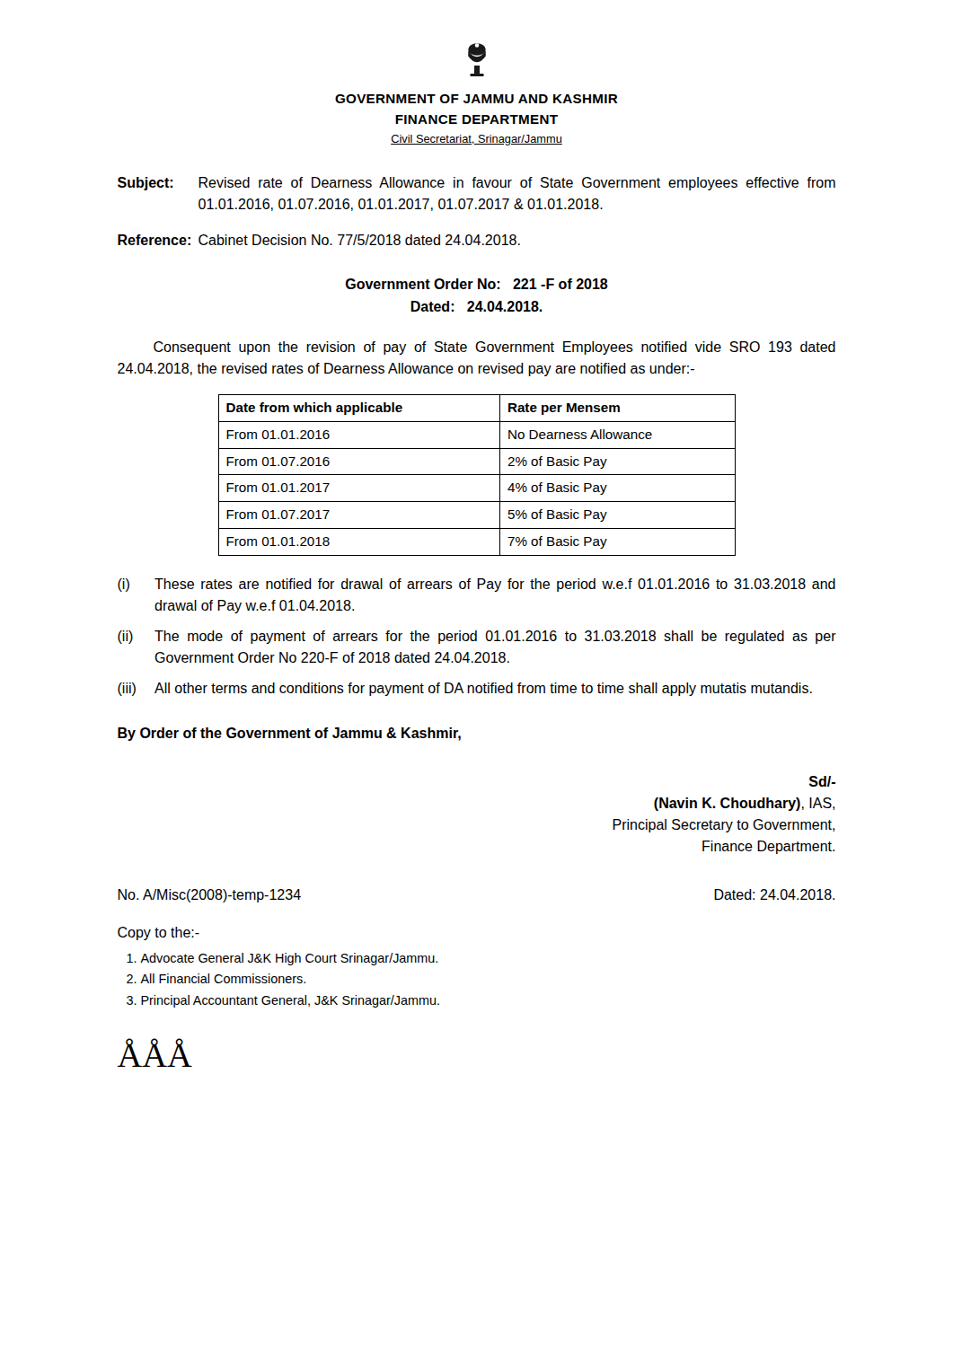GOVERNMENT OF JAMMU AND KASHMIR
FINANCE DEPARTMENT
Civil Secretariat, Srinagar/Jammu
Subject:
Revised rate of Dearness Allowance in favour of State Government employees effective from 01.01.2016, 01.07.2016, 01.01.2017, 01.07.2017 & 01.01.2018.
Reference:
Cabinet Decision No. 77/5/2018 dated 24.04.2018.
Government Order No: 221 -F of 2018 Dated: 24.04.2018.
Consequent upon the revision of pay of State Government Employees notified vide SRO 193 dated 24.04.2018, the revised rates of Dearness Allowance on revised pay are notified as under:-
| Date from which applicable | Rate per Mensem |
| --- | --- |
| From 01.01.2016 | No Dearness Allowance |
| From 01.07.2016 | 2% of Basic Pay |
| From 01.01.2017 | 4% of Basic Pay |
| From 01.07.2017 | 5% of Basic Pay |
| From 01.01.2018 | 7% of Basic Pay |
(i) These rates are notified for drawal of arrears of Pay for the period w.e.f 01.01.2016 to 31.03.2018 and drawal of Pay w.e.f 01.04.2018.
(ii) The mode of payment of arrears for the period 01.01.2016 to 31.03.2018 shall be regulated as per Government Order No 220-F of 2018 dated 24.04.2018.
(iii) All other terms and conditions for payment of DA notified from time to time shall apply mutatis mutandis.
By Order of the Government of Jammu & Kashmir,
Sd/-
(Navin K. Choudhary), IAS,
Principal Secretary to Government,
Finance Department.
No. A/Misc(2008)-temp-1234
Dated: 24.04.2018.
Copy to the:-
Advocate General J&K High Court Srinagar/Jammu.
All Financial Commissioners.
Principal Accountant General, J&K Srinagar/Jammu.
ÅÅÅ